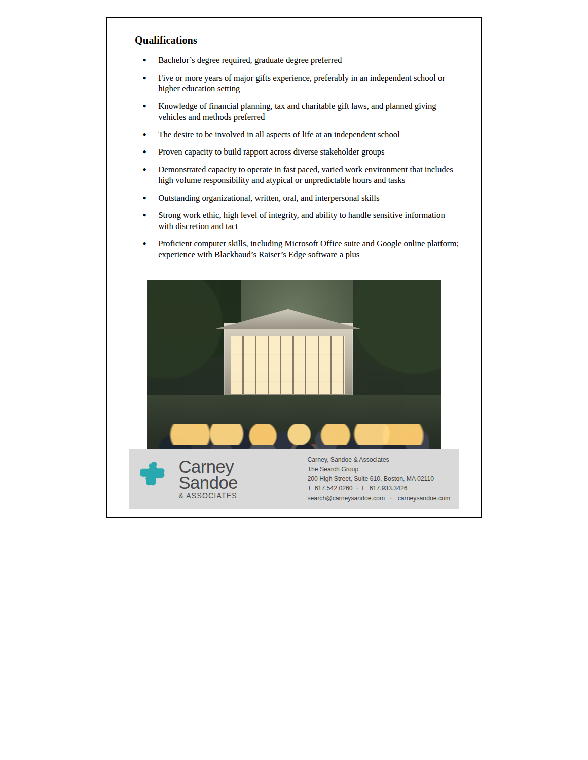Qualifications
Bachelor’s degree required, graduate degree preferred
Five or more years of major gifts experience, preferably in an independent school or higher education setting
Knowledge of financial planning, tax and charitable gift laws, and planned giving vehicles and methods preferred
The desire to be involved in all aspects of life at an independent school
Proven capacity to build rapport across diverse stakeholder groups
Demonstrated capacity to operate in fast paced, varied work environment that includes high volume responsibility and atypical or unpredictable hours and tasks
Outstanding organizational, written, oral, and interpersonal skills
Strong work ethic, high level of integrity, and ability to handle sensitive information with discretion and tact
Proficient computer skills, including Microsoft Office suite and Google online platform; experience with Blackbaud’s Raiser’s Edge software a plus
Carney
Sandoe
& ASSOCIATES
Carney, Sandoe & Associates
The Search Group
200 High Street, Suite 610, Boston, MA 02110
T 617.542.0260 · F 617.933.3426
search@carneysandoe.com · carneysandoe.com